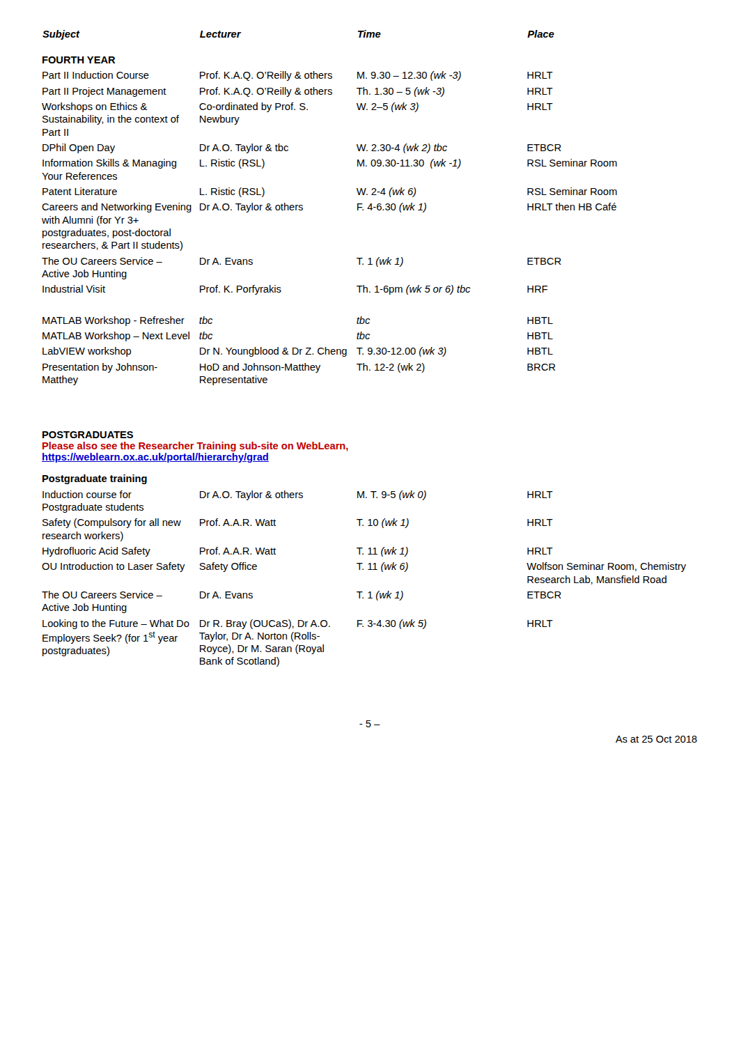| Subject | Lecturer | Time | Place |
| --- | --- | --- | --- |
| FOURTH YEAR |
| Part II Induction Course | Prof. K.A.Q. O’Reilly & others | M. 9.30 – 12.30 (wk -3) | HRLT |
| Part II Project Management | Prof. K.A.Q. O’Reilly & others | Th. 1.30 – 5 (wk -3) | HRLT |
| Workshops on Ethics & Sustainability, in the context of Part II | Co-ordinated by Prof. S. Newbury | W. 2–5 (wk 3) | HRLT |
| DPhil Open Day | Dr A.O. Taylor & tbc | W. 2.30-4 (wk 2) tbc | ETBCR |
| Information Skills & Managing Your References | L. Ristic (RSL) | M. 09.30-11.30 (wk -1) | RSL Seminar Room |
| Patent Literature | L. Ristic (RSL) | W. 2-4 (wk 6) | RSL Seminar Room |
| Careers and Networking Evening with Alumni (for Yr 3+ postgraduates, post-doctoral researchers, & Part II students) | Dr A.O. Taylor & others | F. 4-6.30 (wk 1) | HRLT then HB Café |
| The OU Careers Service – Active Job Hunting | Dr A. Evans | T. 1 (wk 1) | ETBCR |
| Industrial Visit | Prof. K. Porfyrakis | Th. 1-6pm (wk 5 or 6) tbc | HRF |
| MATLAB Workshop - Refresher | tbc | tbc | HBTL |
| MATLAB Workshop – Next Level | tbc | tbc | HBTL |
| LabVIEW workshop | Dr N. Youngblood & Dr Z. Cheng | T. 9.30-12.00 (wk 3) | HBTL |
| Presentation by Johnson-Matthey | HoD and Johnson-Matthey Representative | Th. 12-2 (wk 2) | BRCR |
POSTGRADUATES
Please also see the Researcher Training sub-site on WebLearn,
https://weblearn.ox.ac.uk/portal/hierarchy/grad
| Postgraduate training |
| Induction course for Postgraduate students | Dr A.O. Taylor & others | M. T. 9-5 (wk 0) | HRLT |
| Safety (Compulsory for all new research workers) | Prof. A.A.R. Watt | T. 10 (wk 1) | HRLT |
| Hydrofluoric Acid Safety | Prof. A.A.R. Watt | T. 11 (wk 1) | HRLT |
| OU Introduction to Laser Safety | Safety Office | T. 11 (wk 6) | Wolfson Seminar Room, Chemistry Research Lab, Mansfield Road |
| The OU Careers Service – Active Job Hunting | Dr A. Evans | T. 1 (wk 1) | ETBCR |
| Looking to the Future – What Do Employers Seek? (for 1 st year postgraduates) | Dr R. Bray (OUCaS), Dr A.O. Taylor, Dr A. Norton (Rolls-Royce), Dr M. Saran (Royal Bank of Scotland) | F. 3-4.30 (wk 5) | HRLT |
- 5 –
As at 25 Oct 2018